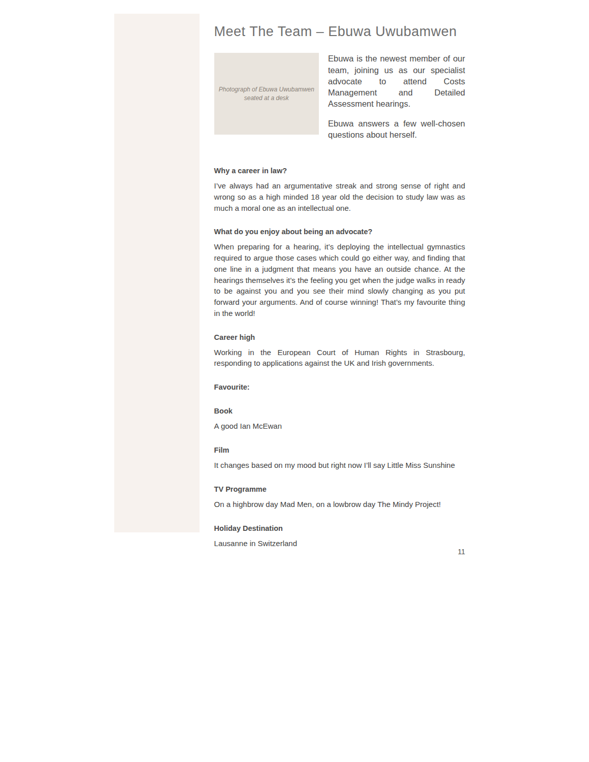Meet The Team – Ebuwa Uwubamwen
Photograph of Ebuwa Uwubamwen seated at a desk
Ebuwa is the newest member of our team, joining us as our specialist advocate to attend Costs Management and Detailed Assessment hearings.
Ebuwa answers a few well-chosen questions about herself.
Why a career in law?
I’ve always had an argumentative streak and strong sense of right and wrong so as a high minded 18 year old the decision to study law was as much a moral one as an intellectual one.
What do you enjoy about being an advocate?
When preparing for a hearing, it’s deploying the intellectual gymnastics required to argue those cases which could go either way, and finding that one line in a judgment that means you have an outside chance. At the hearings themselves it’s the feeling you get when the judge walks in ready to be against you and you see their mind slowly changing as you put forward your arguments. And of course winning! That’s my favourite thing in the world!
Career high
Working in the European Court of Human Rights in Strasbourg, responding to applications against the UK and Irish governments.
Favourite:
Book
A good Ian McEwan
Film
It changes based on my mood but right now I’ll say Little Miss Sunshine
TV Programme
On a highbrow day Mad Men, on a lowbrow day The Mindy Project!
Holiday Destination
Lausanne in Switzerland
11